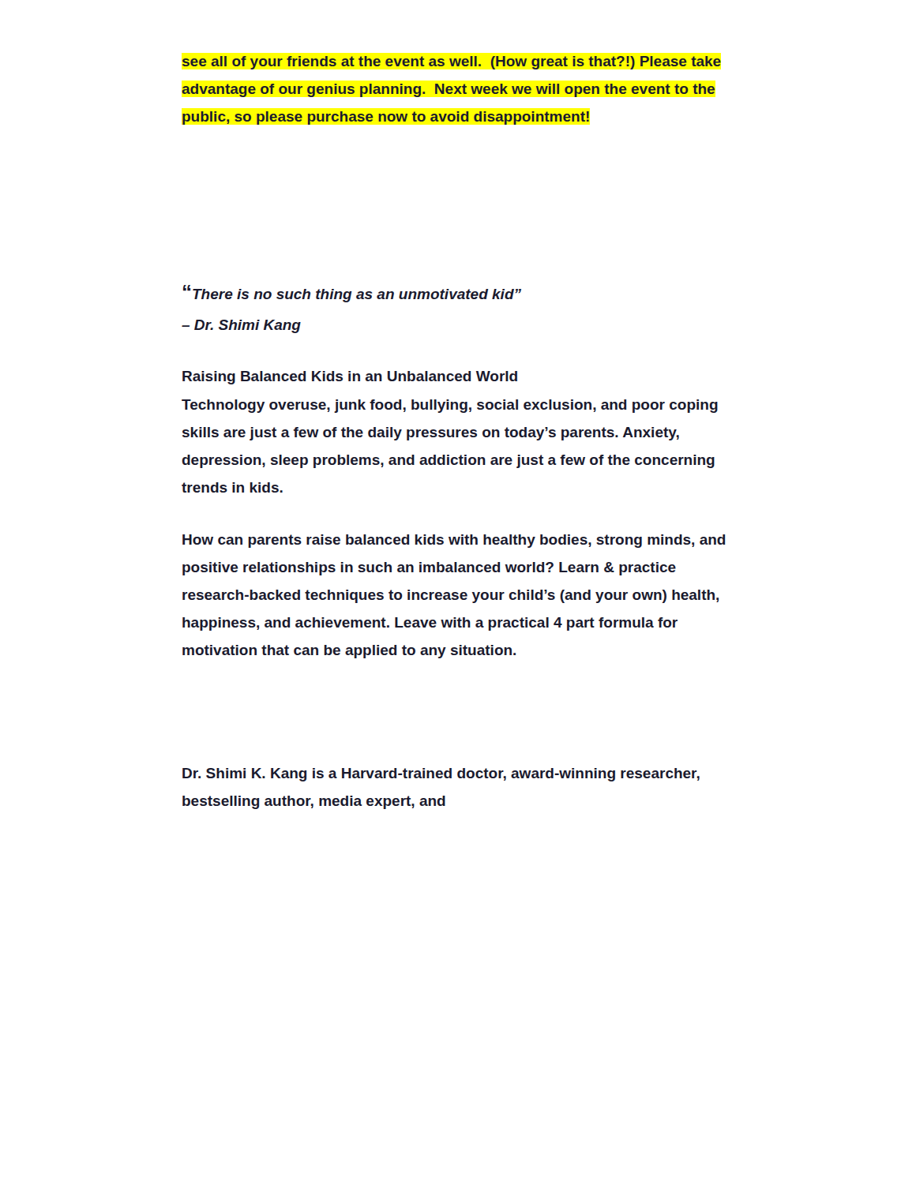see all of your friends at the event as well. (How great is that?!) Please take advantage of our genius planning. Next week we will open the event to the public, so please purchase now to avoid disappointment!
“There is no such thing as an unmotivated kid”– Dr. Shimi Kang
Raising Balanced Kids in an Unbalanced World
Technology overuse, junk food, bullying, social exclusion, and poor coping skills are just a few of the daily pressures on today’s parents. Anxiety, depression, sleep problems, and addiction are just a few of the concerning trends in kids.
How can parents raise balanced kids with healthy bodies, strong minds, and positive relationships in such an imbalanced world? Learn & practice research-backed techniques to increase your child’s (and your own) health, happiness, and achievement. Leave with a practical 4 part formula for motivation that can be applied to any situation.
Dr. Shimi K. Kang is a Harvard-trained doctor, award-winning researcher, bestselling author, media expert, and